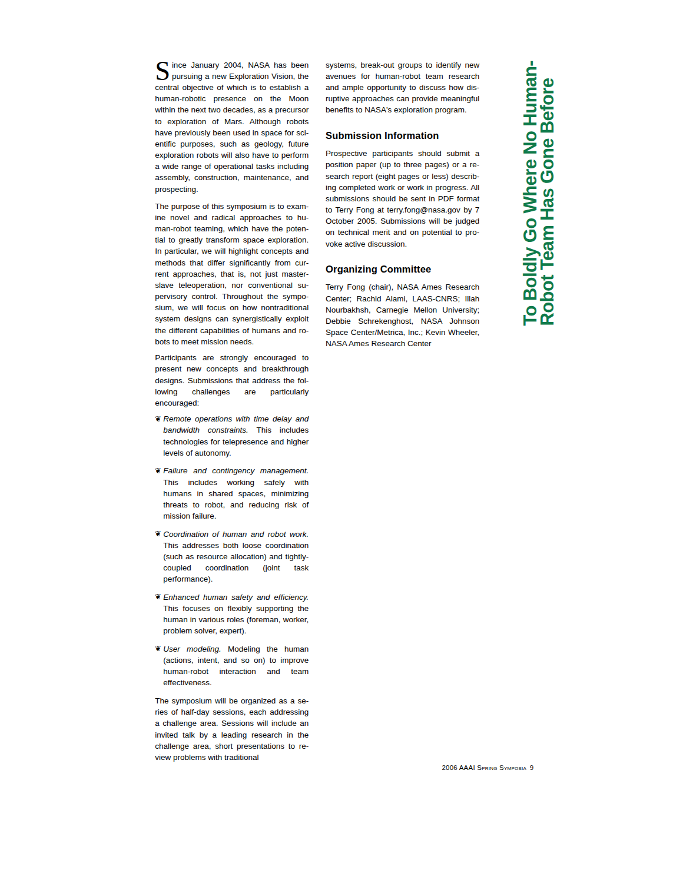Since January 2004, NASA has been pursuing a new Exploration Vision, the central objective of which is to establish a human-robotic presence on the Moon within the next two decades, as a precursor to exploration of Mars. Although robots have previously been used in space for scientific purposes, such as geology, future exploration robots will also have to perform a wide range of operational tasks including assembly, construction, maintenance, and prospecting.
The purpose of this symposium is to examine novel and radical approaches to human-robot teaming, which have the potential to greatly transform space exploration. In particular, we will highlight concepts and methods that differ significantly from current approaches, that is, not just master-slave teleoperation, nor conventional supervisory control. Throughout the symposium, we will focus on how nontraditional system designs can synergistically exploit the different capabilities of humans and robots to meet mission needs.
Participants are strongly encouraged to present new concepts and breakthrough designs. Submissions that address the following challenges are particularly encouraged:
Remote operations with time delay and bandwidth constraints. This includes technologies for telepresence and higher levels of autonomy.
Failure and contingency management. This includes working safely with humans in shared spaces, minimizing threats to robot, and reducing risk of mission failure.
Coordination of human and robot work. This addresses both loose coordination (such as resource allocation) and tightly-coupled coordination (joint task performance).
Enhanced human safety and efficiency. This focuses on flexibly supporting the human in various roles (foreman, worker, problem solver, expert).
User modeling. Modeling the human (actions, intent, and so on) to improve human-robot interaction and team effectiveness.
The symposium will be organized as a series of half-day sessions, each addressing a challenge area. Sessions will include an invited talk by a leading research in the challenge area, short presentations to review problems with traditional
systems, break-out groups to identify new avenues for human-robot team research and ample opportunity to discuss how disruptive approaches can provide meaningful benefits to NASA's exploration program.
Submission Information
Prospective participants should submit a position paper (up to three pages) or a research report (eight pages or less) describing completed work or work in progress. All submissions should be sent in PDF format to Terry Fong at terry.fong@nasa.gov by 7 October 2005. Submissions will be judged on technical merit and on potential to provoke active discussion.
Organizing Committee
Terry Fong (chair), NASA Ames Research Center; Rachid Alami, LAAS-CNRS; Illah Nourbakhsh, Carnegie Mellon University; Debbie Schrekenghost, NASA Johnson Space Center/Metrica, Inc.; Kevin Wheeler, NASA Ames Research Center
To Boldly Go Where No Human-Robot Team Has Gone Before
2006 AAAI Spring Symposia 9